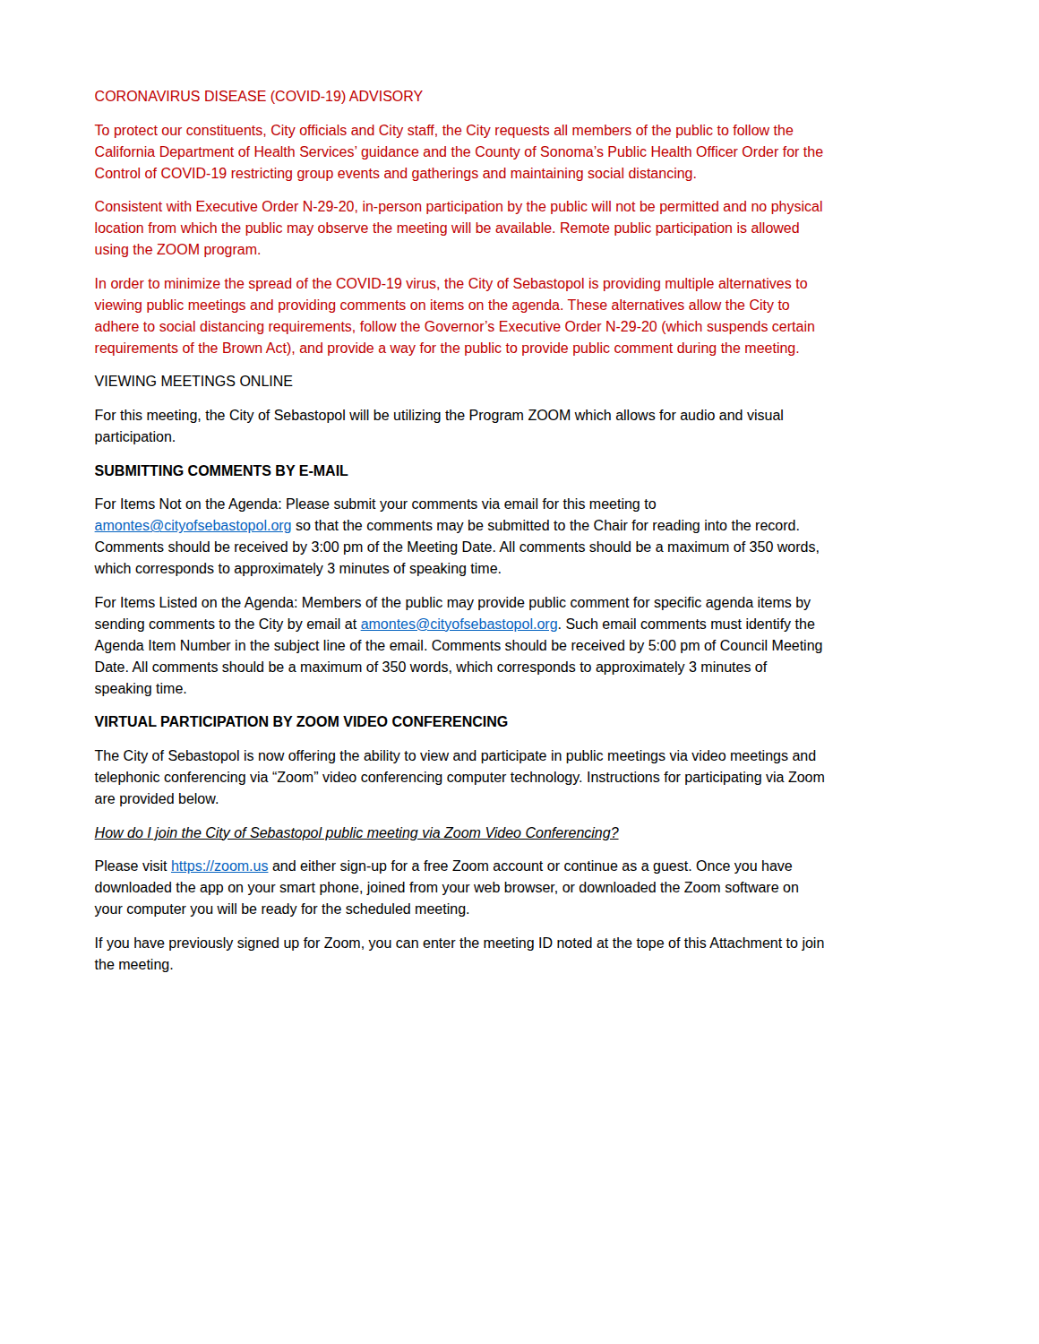CORONAVIRUS DISEASE (COVID-19) ADVISORY
To protect our constituents, City officials and City staff, the City requests all members of the public to follow the California Department of Health Services’ guidance and the County of Sonoma’s Public Health Officer Order for the Control of COVID-19 restricting group events and gatherings and maintaining social distancing.
Consistent with Executive Order N-29-20, in-person participation by the public will not be permitted and no physical location from which the public may observe the meeting will be available. Remote public participation is allowed using the ZOOM program.
In order to minimize the spread of the COVID-19 virus, the City of Sebastopol is providing multiple alternatives to viewing public meetings and providing comments on items on the agenda. These alternatives allow the City to adhere to social distancing requirements, follow the Governor’s Executive Order N-29-20 (which suspends certain requirements of the Brown Act), and provide a way for the public to provide public comment during the meeting.
VIEWING MEETINGS ONLINE
For this meeting, the City of Sebastopol will be utilizing the Program ZOOM which allows for audio and visual participation.
SUBMITTING COMMENTS BY E-MAIL
For Items Not on the Agenda: Please submit your comments via email for this meeting to amontes@cityofsebastopol.org so that the comments may be submitted to the Chair for reading into the record. Comments should be received by 3:00 pm of the Meeting Date. All comments should be a maximum of 350 words, which corresponds to approximately 3 minutes of speaking time.
For Items Listed on the Agenda: Members of the public may provide public comment for specific agenda items by sending comments to the City by email at amontes@cityofsebastopol.org. Such email comments must identify the Agenda Item Number in the subject line of the email. Comments should be received by 5:00 pm of Council Meeting Date. All comments should be a maximum of 350 words, which corresponds to approximately 3 minutes of speaking time.
VIRTUAL PARTICIPATION BY ZOOM VIDEO CONFERENCING
The City of Sebastopol is now offering the ability to view and participate in public meetings via video meetings and telephonic conferencing via “Zoom” video conferencing computer technology. Instructions for participating via Zoom are provided below.
How do I join the City of Sebastopol public meeting via Zoom Video Conferencing?
Please visit https://zoom.us and either sign-up for a free Zoom account or continue as a guest. Once you have downloaded the app on your smart phone, joined from your web browser, or downloaded the Zoom software on your computer you will be ready for the scheduled meeting.
If you have previously signed up for Zoom, you can enter the meeting ID noted at the tope of this Attachment to join the meeting.